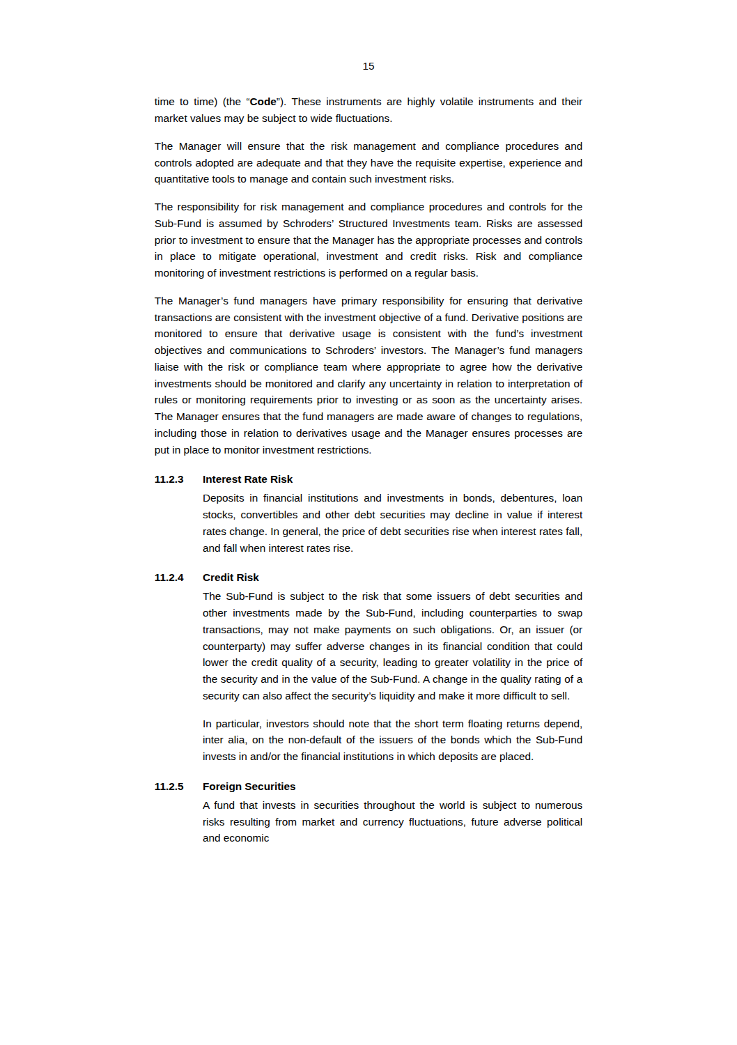15
time to time) (the “Code”). These instruments are highly volatile instruments and their market values may be subject to wide fluctuations.
The Manager will ensure that the risk management and compliance procedures and controls adopted are adequate and that they have the requisite expertise, experience and quantitative tools to manage and contain such investment risks.
The responsibility for risk management and compliance procedures and controls for the Sub-Fund is assumed by Schroders’ Structured Investments team. Risks are assessed prior to investment to ensure that the Manager has the appropriate processes and controls in place to mitigate operational, investment and credit risks. Risk and compliance monitoring of investment restrictions is performed on a regular basis.
The Manager’s fund managers have primary responsibility for ensuring that derivative transactions are consistent with the investment objective of a fund. Derivative positions are monitored to ensure that derivative usage is consistent with the fund’s investment objectives and communications to Schroders’ investors. The Manager’s fund managers liaise with the risk or compliance team where appropriate to agree how the derivative investments should be monitored and clarify any uncertainty in relation to interpretation of rules or monitoring requirements prior to investing or as soon as the uncertainty arises. The Manager ensures that the fund managers are made aware of changes to regulations, including those in relation to derivatives usage and the Manager ensures processes are put in place to monitor investment restrictions.
11.2.3 Interest Rate Risk
Deposits in financial institutions and investments in bonds, debentures, loan stocks, convertibles and other debt securities may decline in value if interest rates change. In general, the price of debt securities rise when interest rates fall, and fall when interest rates rise.
11.2.4 Credit Risk
The Sub-Fund is subject to the risk that some issuers of debt securities and other investments made by the Sub-Fund, including counterparties to swap transactions, may not make payments on such obligations. Or, an issuer (or counterparty) may suffer adverse changes in its financial condition that could lower the credit quality of a security, leading to greater volatility in the price of the security and in the value of the Sub-Fund. A change in the quality rating of a security can also affect the security’s liquidity and make it more difficult to sell.
In particular, investors should note that the short term floating returns depend, inter alia, on the non-default of the issuers of the bonds which the Sub-Fund invests in and/or the financial institutions in which deposits are placed.
11.2.5 Foreign Securities
A fund that invests in securities throughout the world is subject to numerous risks resulting from market and currency fluctuations, future adverse political and economic